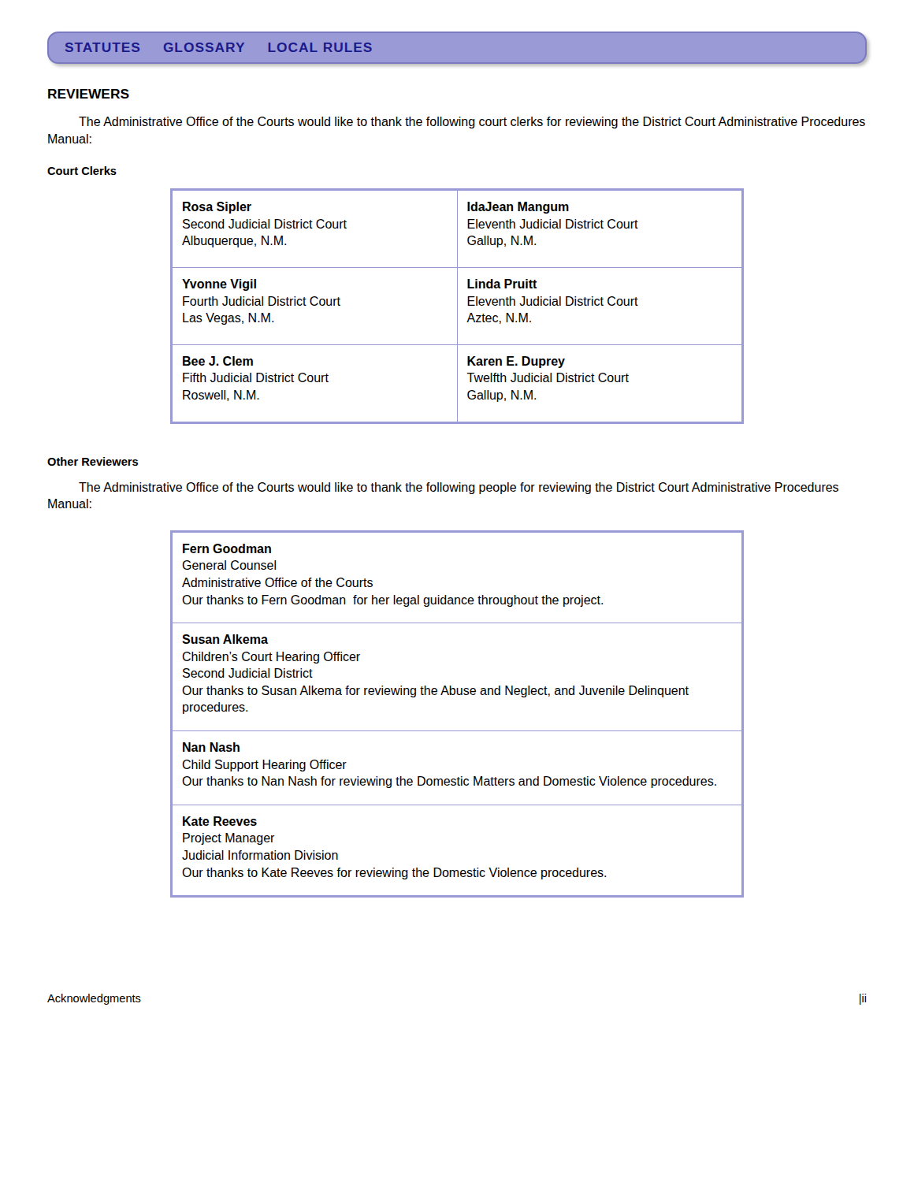STATUTES GLOSSARY LOCAL RULES
REVIEWERS
The Administrative Office of the Courts would like to thank the following court clerks for reviewing the District Court Administrative Procedures Manual:
Court Clerks
| Rosa Sipler Second Judicial District Court Albuquerque, N.M. | IdaJean Mangum Eleventh Judicial District Court Gallup, N.M. |
| Yvonne Vigil Fourth Judicial District Court Las Vegas, N.M. | Linda Pruitt Eleventh Judicial District Court Aztec, N.M. |
| Bee J. Clem Fifth Judicial District Court Roswell, N.M. | Karen E. Duprey Twelfth Judicial District Court Gallup, N.M. |
Other Reviewers
The Administrative Office of the Courts would like to thank the following people for reviewing the District Court Administrative Procedures Manual:
| Fern Goodman General Counsel Administrative Office of the Courts Our thanks to Fern Goodman for her legal guidance throughout the project. |
| Susan Alkema Children’s Court Hearing Officer Second Judicial District Our thanks to Susan Alkema for reviewing the Abuse and Neglect, and Juvenile Delinquent procedures. |
| Nan Nash Child Support Hearing Officer Our thanks to Nan Nash for reviewing the Domestic Matters and Domestic Violence procedures. |
| Kate Reeves Project Manager Judicial Information Division Our thanks to Kate Reeves for reviewing the Domestic Violence procedures. |
Acknowledgments
|ii